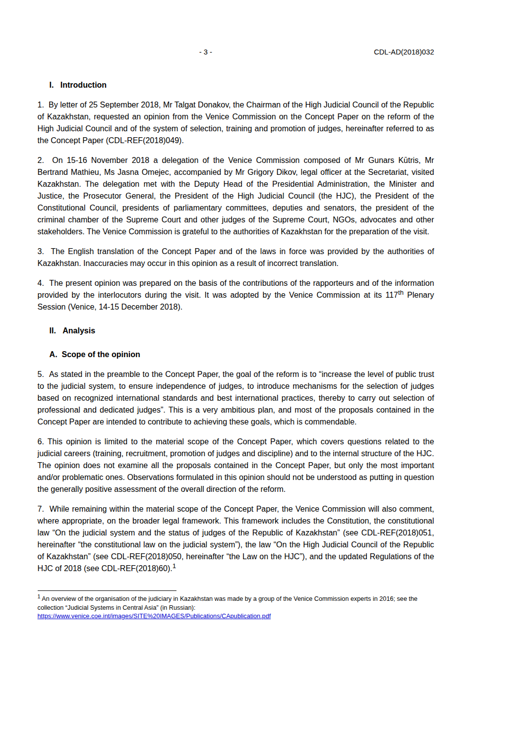- 3 - CDL-AD(2018)032
I. Introduction
1. By letter of 25 September 2018, Mr Talgat Donakov, the Chairman of the High Judicial Council of the Republic of Kazakhstan, requested an opinion from the Venice Commission on the Concept Paper on the reform of the High Judicial Council and of the system of selection, training and promotion of judges, hereinafter referred to as the Concept Paper (CDL-REF(2018)049).
2. On 15-16 November 2018 a delegation of the Venice Commission composed of Mr Gunars Kūtris, Mr Bertrand Mathieu, Ms Jasna Omejec, accompanied by Mr Grigory Dikov, legal officer at the Secretariat, visited Kazakhstan. The delegation met with the Deputy Head of the Presidential Administration, the Minister and Justice, the Prosecutor General, the President of the High Judicial Council (the HJC), the President of the Constitutional Council, presidents of parliamentary committees, deputies and senators, the president of the criminal chamber of the Supreme Court and other judges of the Supreme Court, NGOs, advocates and other stakeholders. The Venice Commission is grateful to the authorities of Kazakhstan for the preparation of the visit.
3. The English translation of the Concept Paper and of the laws in force was provided by the authorities of Kazakhstan. Inaccuracies may occur in this opinion as a result of incorrect translation.
4. The present opinion was prepared on the basis of the contributions of the rapporteurs and of the information provided by the interlocutors during the visit. It was adopted by the Venice Commission at its 117th Plenary Session (Venice, 14-15 December 2018).
II. Analysis
A. Scope of the opinion
5. As stated in the preamble to the Concept Paper, the goal of the reform is to “increase the level of public trust to the judicial system, to ensure independence of judges, to introduce mechanisms for the selection of judges based on recognized international standards and best international practices, thereby to carry out selection of professional and dedicated judges”. This is a very ambitious plan, and most of the proposals contained in the Concept Paper are intended to contribute to achieving these goals, which is commendable.
6. This opinion is limited to the material scope of the Concept Paper, which covers questions related to the judicial careers (training, recruitment, promotion of judges and discipline) and to the internal structure of the HJC. The opinion does not examine all the proposals contained in the Concept Paper, but only the most important and/or problematic ones. Observations formulated in this opinion should not be understood as putting in question the generally positive assessment of the overall direction of the reform.
7. While remaining within the material scope of the Concept Paper, the Venice Commission will also comment, where appropriate, on the broader legal framework. This framework includes the Constitution, the constitutional law “On the judicial system and the status of judges of the Republic of Kazakhstan” (see CDL-REF(2018)051, hereinafter “the constitutional law on the judicial system”), the law “On the High Judicial Council of the Republic of Kazakhstan” (see CDL-REF(2018)050, hereinafter “the Law on the HJC”), and the updated Regulations of the HJC of 2018 (see CDL-REF(2018)60).1
1 An overview of the organisation of the judiciary in Kazakhstan was made by a group of the Venice Commission experts in 2016; see the collection “Judicial Systems in Central Asia” (in Russian):
https://www.venice.coe.int/images/SITE%20IMAGES/Publications/CApublication.pdf